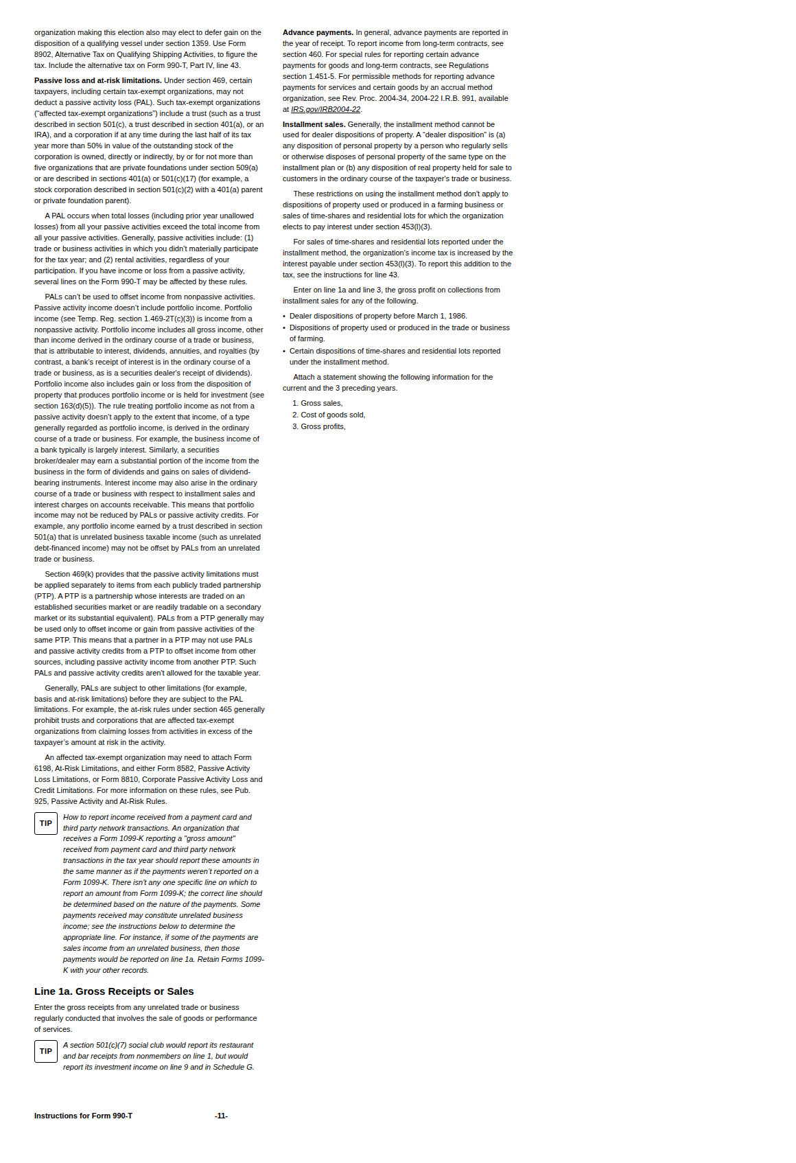organization making this election also may elect to defer gain on the disposition of a qualifying vessel under section 1359. Use Form 8902, Alternative Tax on Qualifying Shipping Activities, to figure the tax. Include the alternative tax on Form 990-T, Part IV, line 43.
Passive loss and at-risk limitations. Under section 469, certain taxpayers, including certain tax-exempt organizations, may not deduct a passive activity loss (PAL). Such tax-exempt organizations (“affected tax-exempt organizations”) include a trust (such as a trust described in section 501(c), a trust described in section 401(a), or an IRA), and a corporation if at any time during the last half of its tax year more than 50% in value of the outstanding stock of the corporation is owned, directly or indirectly, by or for not more than five organizations that are private foundations under section 509(a) or are described in sections 401(a) or 501(c)(17) (for example, a stock corporation described in section 501(c)(2) with a 401(a) parent or private foundation parent).
A PAL occurs when total losses (including prior year unallowed losses) from all your passive activities exceed the total income from all your passive activities. Generally, passive activities include: (1) trade or business activities in which you didn’t materially participate for the tax year; and (2) rental activities, regardless of your participation. If you have income or loss from a passive activity, several lines on the Form 990-T may be affected by these rules.
PALs can’t be used to offset income from nonpassive activities. Passive activity income doesn’t include portfolio income. Portfolio income (see Temp. Reg. section 1.469-2T(c)(3)) is income from a nonpassive activity. Portfolio income includes all gross income, other than income derived in the ordinary course of a trade or business, that is attributable to interest, dividends, annuities, and royalties (by contrast, a bank’s receipt of interest is in the ordinary course of a trade or business, as is a securities dealer's receipt of dividends). Portfolio income also includes gain or loss from the disposition of property that produces portfolio income or is held for investment (see section 163(d)(5)). The rule treating portfolio income as not from a passive activity doesn’t apply to the extent that income, of a type generally regarded as portfolio income, is derived in the ordinary course of a trade or business. For example, the business income of a bank typically is largely interest. Similarly, a securities broker/dealer may earn a substantial portion of the income from the business in the form of dividends and gains on sales of dividend-bearing instruments. Interest income may also arise in the ordinary course of a trade or business with respect to installment sales and interest charges on accounts receivable. This means that portfolio income may not be reduced by PALs or passive activity credits. For example, any portfolio income earned by a trust described in section 501(a) that is unrelated business taxable income (such as unrelated debt-financed income) may not be offset by PALs from an unrelated trade or business.
Section 469(k) provides that the passive activity limitations must be applied separately to items from each publicly traded partnership (PTP). A PTP is a partnership whose interests are traded on an established securities market or are readily tradable on a secondary market or its substantial equivalent). PALs from a PTP generally may be used only to offset income or gain from passive activities of the same PTP. This means that a partner in a PTP may not use PALs and passive activity credits from a PTP to offset income from other sources, including passive activity income from another PTP. Such PALs and passive activity credits aren't allowed for the taxable year.
Generally, PALs are subject to other limitations (for example, basis and at-risk limitations) before they are subject to the PAL limitations. For example, the at-risk rules under section 465 generally prohibit trusts and corporations that are affected tax-exempt organizations from claiming losses from activities in excess of the taxpayer’s amount at risk in the activity.
An affected tax-exempt organization may need to attach Form 6198, At-Risk Limitations, and either Form 8582, Passive Activity Loss Limitations, or Form 8810, Corporate Passive Activity Loss and Credit Limitations. For more information on these rules, see Pub. 925, Passive Activity and At-Risk Rules.
TIP
How to report income received from a payment card and third party network transactions. An organization that receives a Form 1099-K reporting a "gross amount" received from payment card and third party network transactions in the tax year should report these amounts in the same manner as if the payments weren’t reported on a Form 1099-K. There isn't any one specific line on which to report an amount from Form 1099-K; the correct line should be determined based on the nature of the payments. Some payments received may constitute unrelated business income; see the instructions below to determine the appropriate line. For instance, if some of the payments are sales income from an unrelated business, then those payments would be reported on line 1a. Retain Forms 1099-K with your other records.
Line 1a. Gross Receipts or Sales
Enter the gross receipts from any unrelated trade or business regularly conducted that involves the sale of goods or performance of services.
TIP
A section 501(c)(7) social club would report its restaurant and bar receipts from nonmembers on line 1, but would report its investment income on line 9 and in Schedule G.
Advance payments. In general, advance payments are reported in the year of receipt. To report income from long-term contracts, see section 460. For special rules for reporting certain advance payments for goods and long-term contracts, see Regulations section 1.451-5. For permissible methods for reporting advance payments for services and certain goods by an accrual method organization, see Rev. Proc. 2004-34, 2004-22 I.R.B. 991, available at IRS.gov/IRB2004-22.
Installment sales. Generally, the installment method cannot be used for dealer dispositions of property. A “dealer disposition” is (a) any disposition of personal property by a person who regularly sells or otherwise disposes of personal property of the same type on the installment plan or (b) any disposition of real property held for sale to customers in the ordinary course of the taxpayer's trade or business.
These restrictions on using the installment method don't apply to dispositions of property used or produced in a farming business or sales of time-shares and residential lots for which the organization elects to pay interest under section 453(l)(3).
For sales of time-shares and residential lots reported under the installment method, the organization's income tax is increased by the interest payable under section 453(l)(3). To report this addition to the tax, see the instructions for line 43.
Enter on line 1a and line 3, the gross profit on collections from installment sales for any of the following.
Dealer dispositions of property before March 1, 1986.
Dispositions of property used or produced in the trade or business of farming.
Certain dispositions of time-shares and residential lots reported under the installment method.
Attach a statement showing the following information for the current and the 3 preceding years.
Gross sales,
Cost of goods sold,
Gross profits,
Instructions for Form 990-T
-11-